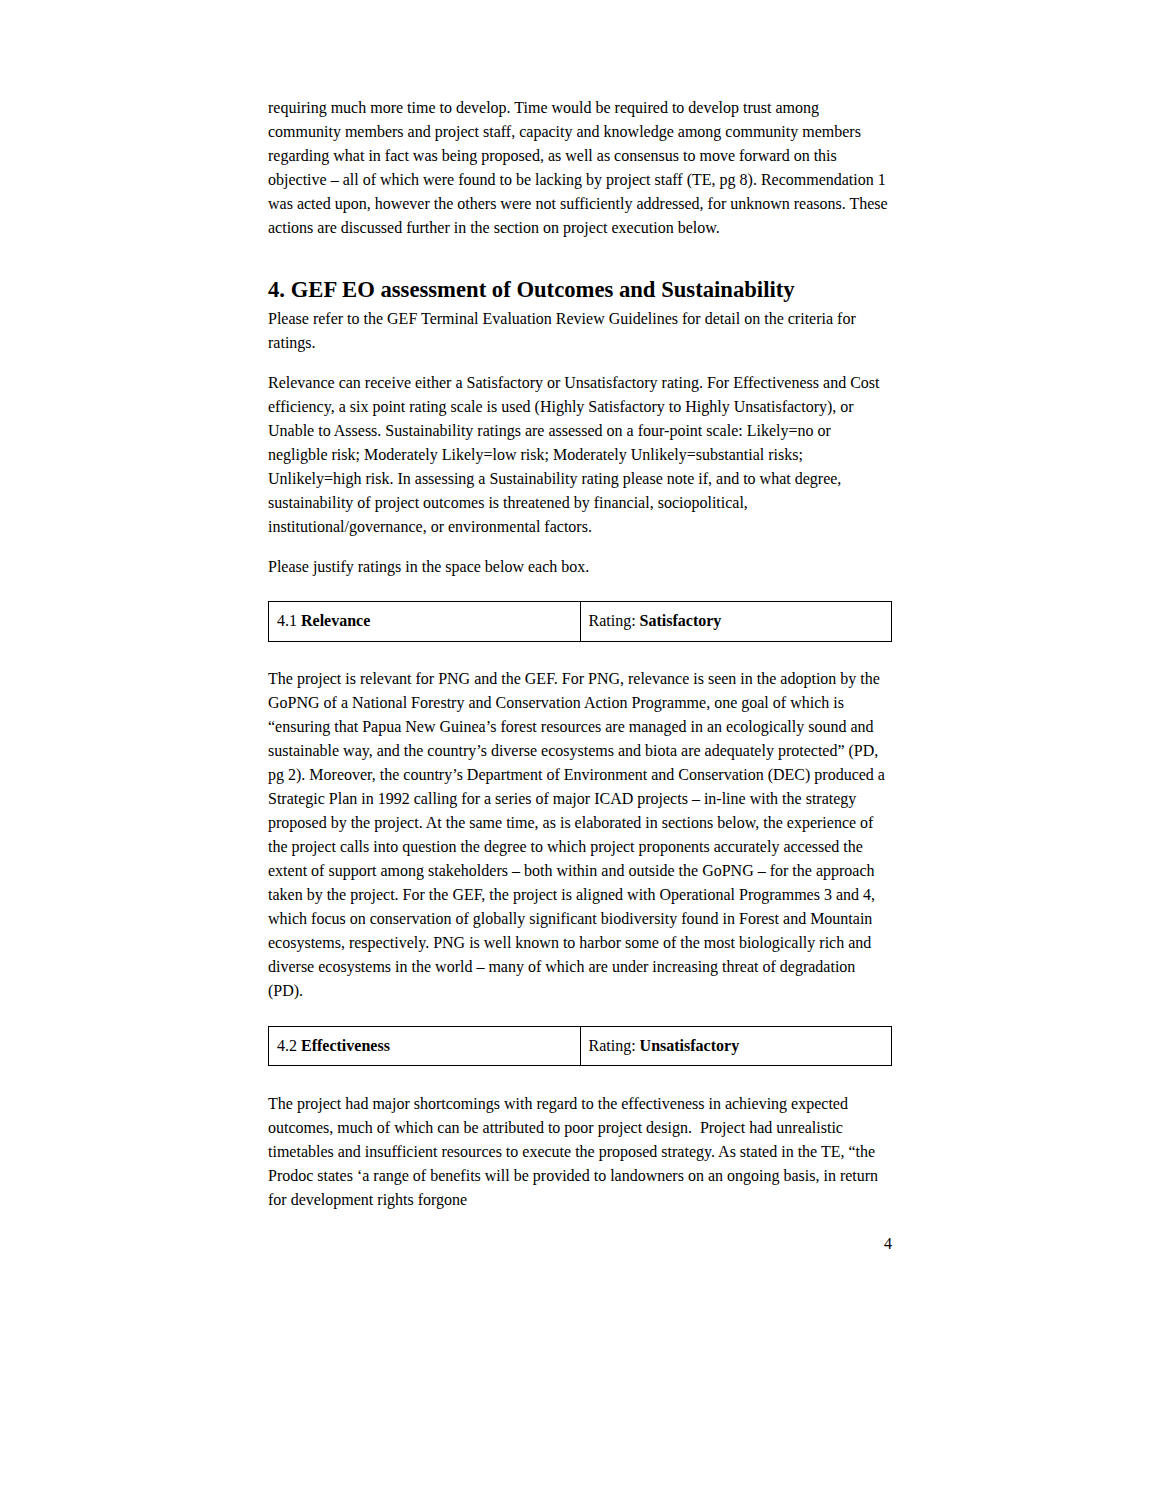requiring much more time to develop. Time would be required to develop trust among community members and project staff, capacity and knowledge among community members regarding what in fact was being proposed, as well as consensus to move forward on this objective – all of which were found to be lacking by project staff (TE, pg 8). Recommendation 1 was acted upon, however the others were not sufficiently addressed, for unknown reasons. These actions are discussed further in the section on project execution below.
4. GEF EO assessment of Outcomes and Sustainability
Please refer to the GEF Terminal Evaluation Review Guidelines for detail on the criteria for ratings.
Relevance can receive either a Satisfactory or Unsatisfactory rating. For Effectiveness and Cost efficiency, a six point rating scale is used (Highly Satisfactory to Highly Unsatisfactory), or Unable to Assess. Sustainability ratings are assessed on a four-point scale: Likely=no or negligble risk; Moderately Likely=low risk; Moderately Unlikely=substantial risks; Unlikely=high risk. In assessing a Sustainability rating please note if, and to what degree, sustainability of project outcomes is threatened by financial, sociopolitical, institutional/governance, or environmental factors.
Please justify ratings in the space below each box.
| 4.1 Relevance | Rating: Satisfactory |
The project is relevant for PNG and the GEF. For PNG, relevance is seen in the adoption by the GoPNG of a National Forestry and Conservation Action Programme, one goal of which is “ensuring that Papua New Guinea’s forest resources are managed in an ecologically sound and sustainable way, and the country’s diverse ecosystems and biota are adequately protected” (PD, pg 2). Moreover, the country’s Department of Environment and Conservation (DEC) produced a Strategic Plan in 1992 calling for a series of major ICAD projects – in-line with the strategy proposed by the project. At the same time, as is elaborated in sections below, the experience of the project calls into question the degree to which project proponents accurately accessed the extent of support among stakeholders – both within and outside the GoPNG – for the approach taken by the project. For the GEF, the project is aligned with Operational Programmes 3 and 4, which focus on conservation of globally significant biodiversity found in Forest and Mountain ecosystems, respectively. PNG is well known to harbor some of the most biologically rich and diverse ecosystems in the world – many of which are under increasing threat of degradation (PD).
| 4.2 Effectiveness | Rating: Unsatisfactory |
The project had major shortcomings with regard to the effectiveness in achieving expected outcomes, much of which can be attributed to poor project design. Project had unrealistic timetables and insufficient resources to execute the proposed strategy. As stated in the TE, “the Prodoc states ‘a range of benefits will be provided to landowners on an ongoing basis, in return for development rights forgone
4